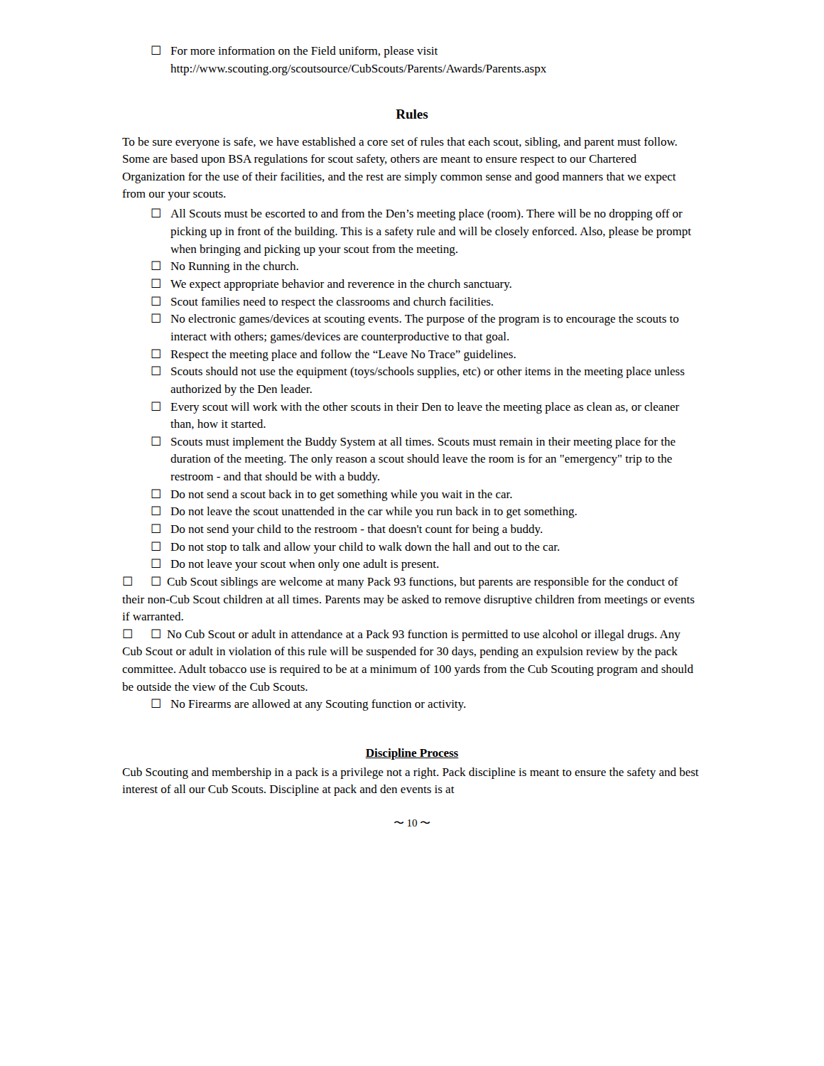☐For more information on the Field uniform, please visit http://www.scouting.org/scoutsource/CubScouts/Parents/Awards/Parents.aspx
Rules
To be sure everyone is safe, we have established a core set of rules that each scout, sibling, and parent must follow. Some are based upon BSA regulations for scout safety, others are meant to ensure respect to our Chartered Organization for the use of their facilities, and the rest are simply common sense and good manners that we expect from our your scouts.
All Scouts must be escorted to and from the Den’s meeting place (room). There will be no dropping off or picking up in front of the building. This is a safety rule and will be closely enforced. Also, please be prompt when bringing and picking up your scout from the meeting.
No Running in the church.
We expect appropriate behavior and reverence in the church sanctuary.
Scout families need to respect the classrooms and church facilities.
No electronic games/devices at scouting events. The purpose of the program is to encourage the scouts to interact with others; games/devices are counterproductive to that goal.
Respect the meeting place and follow the “Leave No Trace” guidelines.
Scouts should not use the equipment (toys/schools supplies, etc) or other items in the meeting place unless authorized by the Den leader.
Every scout will work with the other scouts in their Den to leave the meeting place as clean as, or cleaner than, how it started.
Scouts must implement the Buddy System at all times. Scouts must remain in their meeting place for the duration of the meeting. The only reason a scout should leave the room is for an "emergency" trip to the restroom - and that should be with a buddy.
Do not send a scout back in to get something while you wait in the car.
Do not leave the scout unattended in the car while you run back in to get something.
Do not send your child to the restroom - that doesn't count for being a buddy.
Do not stop to talk and allow your child to walk down the hall and out to the car.
Do not leave your scout when only one adult is present.
☐Cub Scout siblings are welcome at many Pack 93 functions, but parents are responsible for the conduct of their non-Cub Scout children at all times. Parents may be asked to remove disruptive children from meetings or events if warranted.
☐No Cub Scout or adult in attendance at a Pack 93 function is permitted to use alcohol or illegal drugs. Any Cub Scout or adult in violation of this rule will be suspended for 30 days, pending an expulsion review by the pack committee. Adult tobacco use is required to be at a minimum of 100 yards from the Cub Scouting program and should be outside the view of the Cub Scouts.
No Firearms are allowed at any Scouting function or activity.
Discipline Process
Cub Scouting and membership in a pack is a privilege not a right. Pack discipline is meant to ensure the safety and best interest of all our Cub Scouts. Discipline at pack and den events is at
〜 10 〜